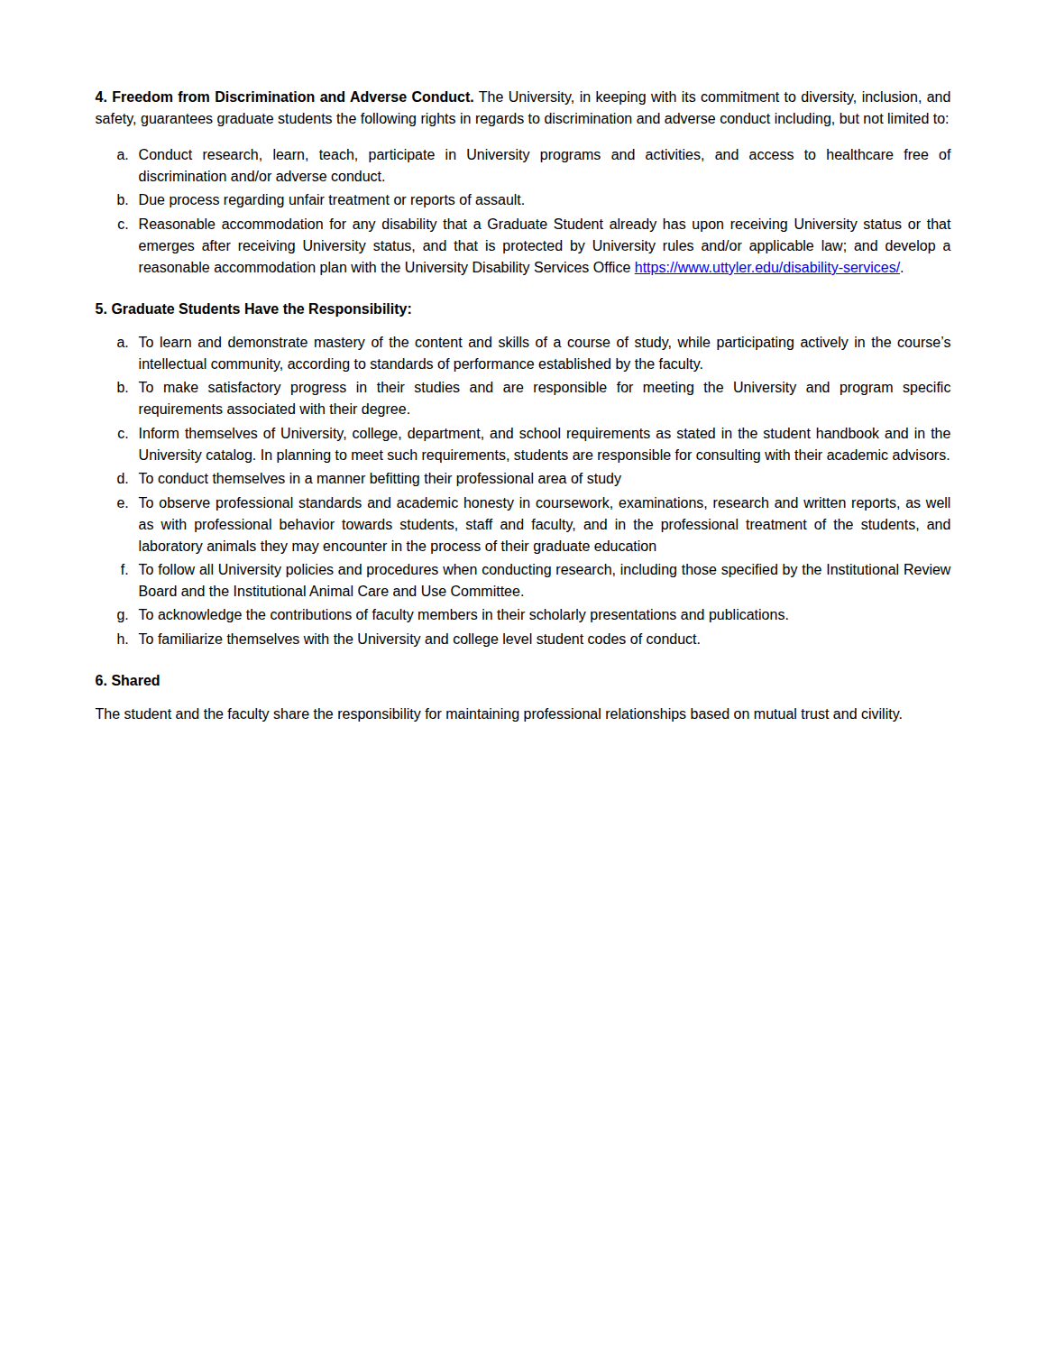4. Freedom from Discrimination and Adverse Conduct. The University, in keeping with its commitment to diversity, inclusion, and safety, guarantees graduate students the following rights in regards to discrimination and adverse conduct including, but not limited to:
Conduct research, learn, teach, participate in University programs and activities, and access to healthcare free of discrimination and/or adverse conduct.
Due process regarding unfair treatment or reports of assault.
Reasonable accommodation for any disability that a Graduate Student already has upon receiving University status or that emerges after receiving University status, and that is protected by University rules and/or applicable law; and develop a reasonable accommodation plan with the University Disability Services Office https://www.uttyler.edu/disability-services/.
5. Graduate Students Have the Responsibility:
To learn and demonstrate mastery of the content and skills of a course of study, while participating actively in the course’s intellectual community, according to standards of performance established by the faculty.
To make satisfactory progress in their studies and are responsible for meeting the University and program specific requirements associated with their degree.
Inform themselves of University, college, department, and school requirements as stated in the student handbook and in the University catalog. In planning to meet such requirements, students are responsible for consulting with their academic advisors.
To conduct themselves in a manner befitting their professional area of study
To observe professional standards and academic honesty in coursework, examinations, research and written reports, as well as with professional behavior towards students, staff and faculty, and in the professional treatment of the students, and laboratory animals they may encounter in the process of their graduate education
To follow all University policies and procedures when conducting research, including those specified by the Institutional Review Board and the Institutional Animal Care and Use Committee.
To acknowledge the contributions of faculty members in their scholarly presentations and publications.
To familiarize themselves with the University and college level student codes of conduct.
6. Shared
The student and the faculty share the responsibility for maintaining professional relationships based on mutual trust and civility.